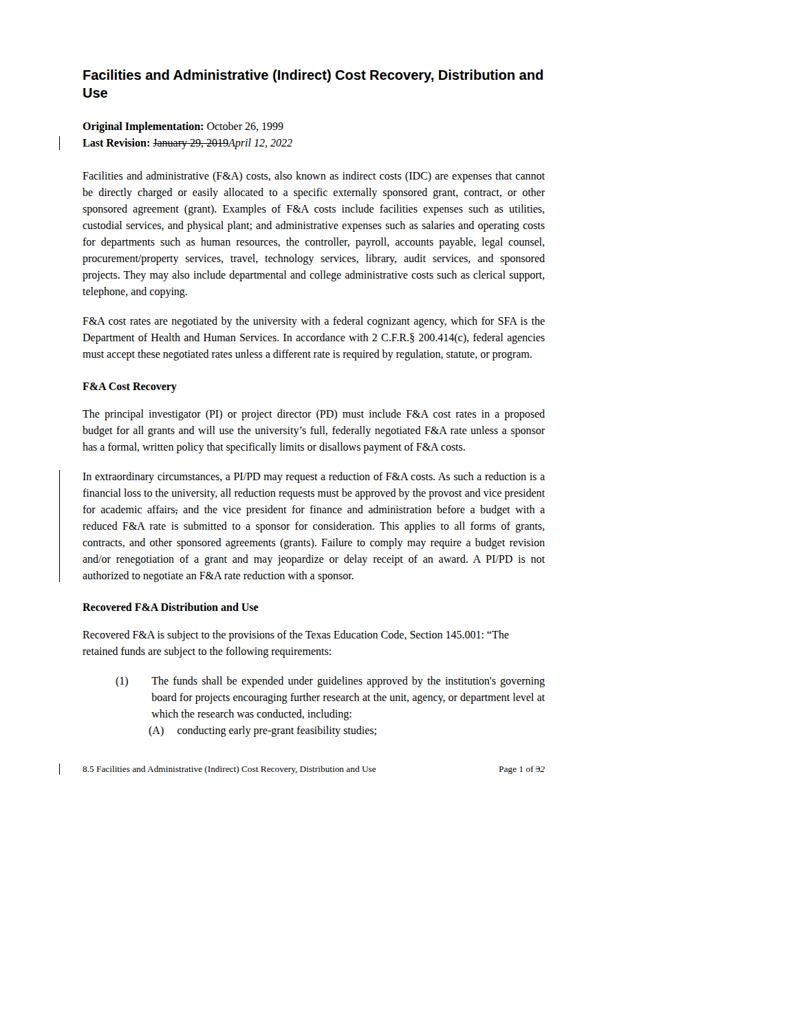Facilities and Administrative (Indirect) Cost Recovery, Distribution and Use
Original Implementation: October 26, 1999
Last Revision: January 29, 2019 April 12, 2022
Facilities and administrative (F&A) costs, also known as indirect costs (IDC) are expenses that cannot be directly charged or easily allocated to a specific externally sponsored grant, contract, or other sponsored agreement (grant). Examples of F&A costs include facilities expenses such as utilities, custodial services, and physical plant; and administrative expenses such as salaries and operating costs for departments such as human resources, the controller, payroll, accounts payable, legal counsel, procurement/property services, travel, technology services, library, audit services, and sponsored projects. They may also include departmental and college administrative costs such as clerical support, telephone, and copying.
F&A cost rates are negotiated by the university with a federal cognizant agency, which for SFA is the Department of Health and Human Services. In accordance with 2 C.F.R.§ 200.414(c), federal agencies must accept these negotiated rates unless a different rate is required by regulation, statute, or program.
F&A Cost Recovery
The principal investigator (PI) or project director (PD) must include F&A cost rates in a proposed budget for all grants and will use the university’s full, federally negotiated F&A rate unless a sponsor has a formal, written policy that specifically limits or disallows payment of F&A costs.
In extraordinary circumstances, a PI/PD may request a reduction of F&A costs. As such a reduction is a financial loss to the university, all reduction requests must be approved by the provost and vice president for academic affairs, and the vice president for finance and administration before a budget with a reduced F&A rate is submitted to a sponsor for consideration. This applies to all forms of grants, contracts, and other sponsored agreements (grants). Failure to comply may require a budget revision and/or renegotiation of a grant and may jeopardize or delay receipt of an award. A PI/PD is not authorized to negotiate an F&A rate reduction with a sponsor.
Recovered F&A Distribution and Use
Recovered F&A is subject to the provisions of the Texas Education Code, Section 145.001: “The retained funds are subject to the following requirements:
(1) The funds shall be expended under guidelines approved by the institution's governing board for projects encouraging further research at the unit, agency, or department level at which the research was conducted, including:
(A) conducting early pre-grant feasibility studies;
8.5 Facilities and Administrative (Indirect) Cost Recovery, Distribution and Use Page 1 of 32